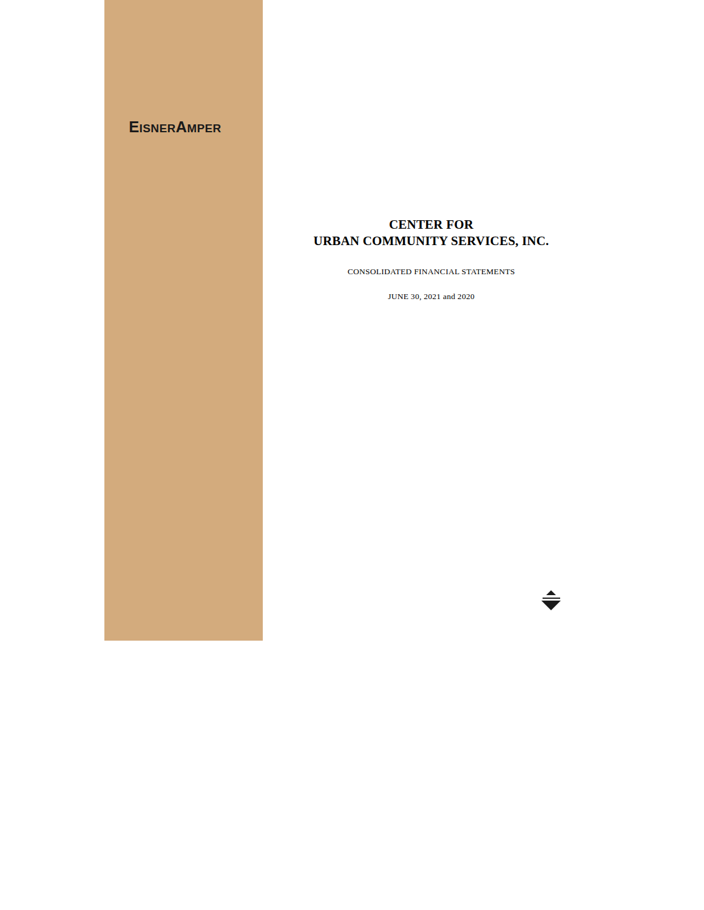EISNERAMPER
CENTER FOR
URBAN COMMUNITY SERVICES, INC.
CONSOLIDATED FINANCIAL STATEMENTS
JUNE 30, 2021 and 2020